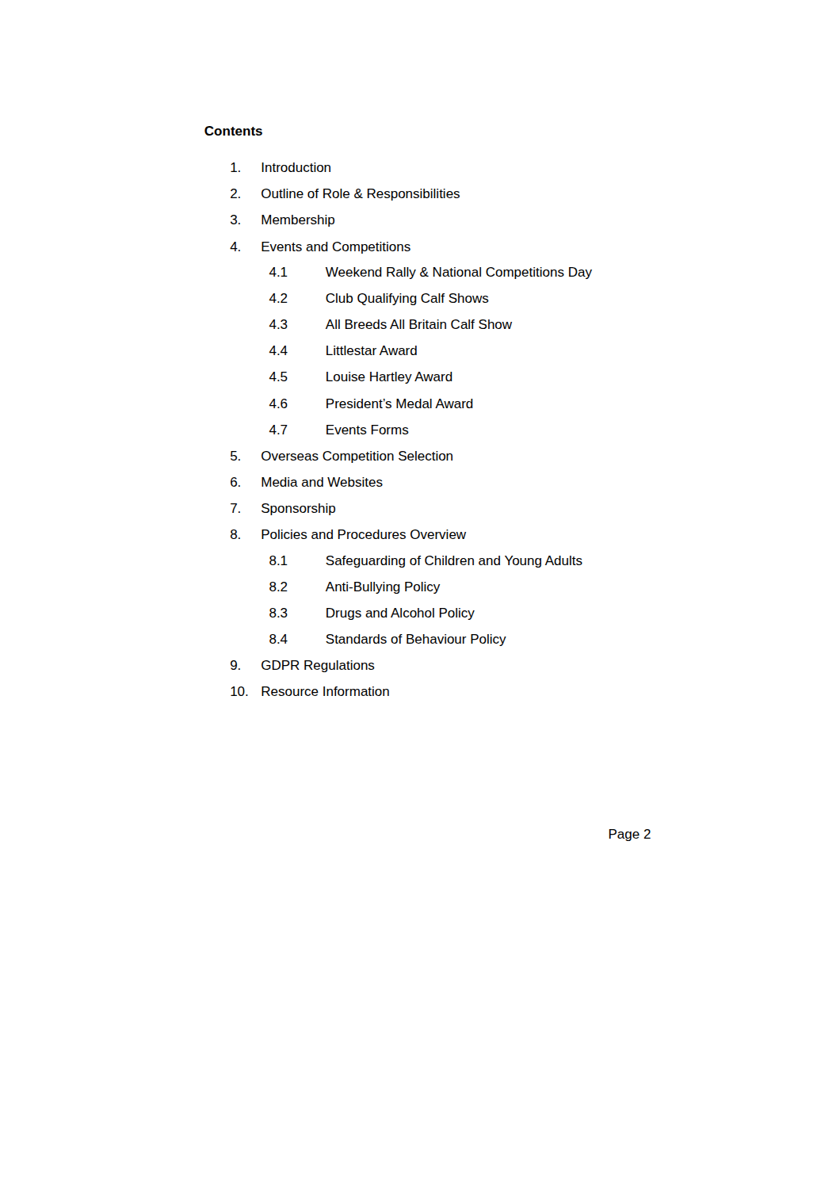Contents
Introduction
Outline of Role & Responsibilities
Membership
Events and Competitions
4.1 Weekend Rally & National Competitions Day
4.2 Club Qualifying Calf Shows
4.3 All Breeds All Britain Calf Show
4.4 Littlestar Award
4.5 Louise Hartley Award
4.6 President’s Medal Award
4.7 Events Forms
Overseas Competition Selection
Media and Websites
Sponsorship
Policies and Procedures Overview
8.1 Safeguarding of Children and Young Adults
8.2 Anti-Bullying Policy
8.3 Drugs and Alcohol Policy
8.4 Standards of Behaviour Policy
GDPR Regulations
Resource Information
Page 2